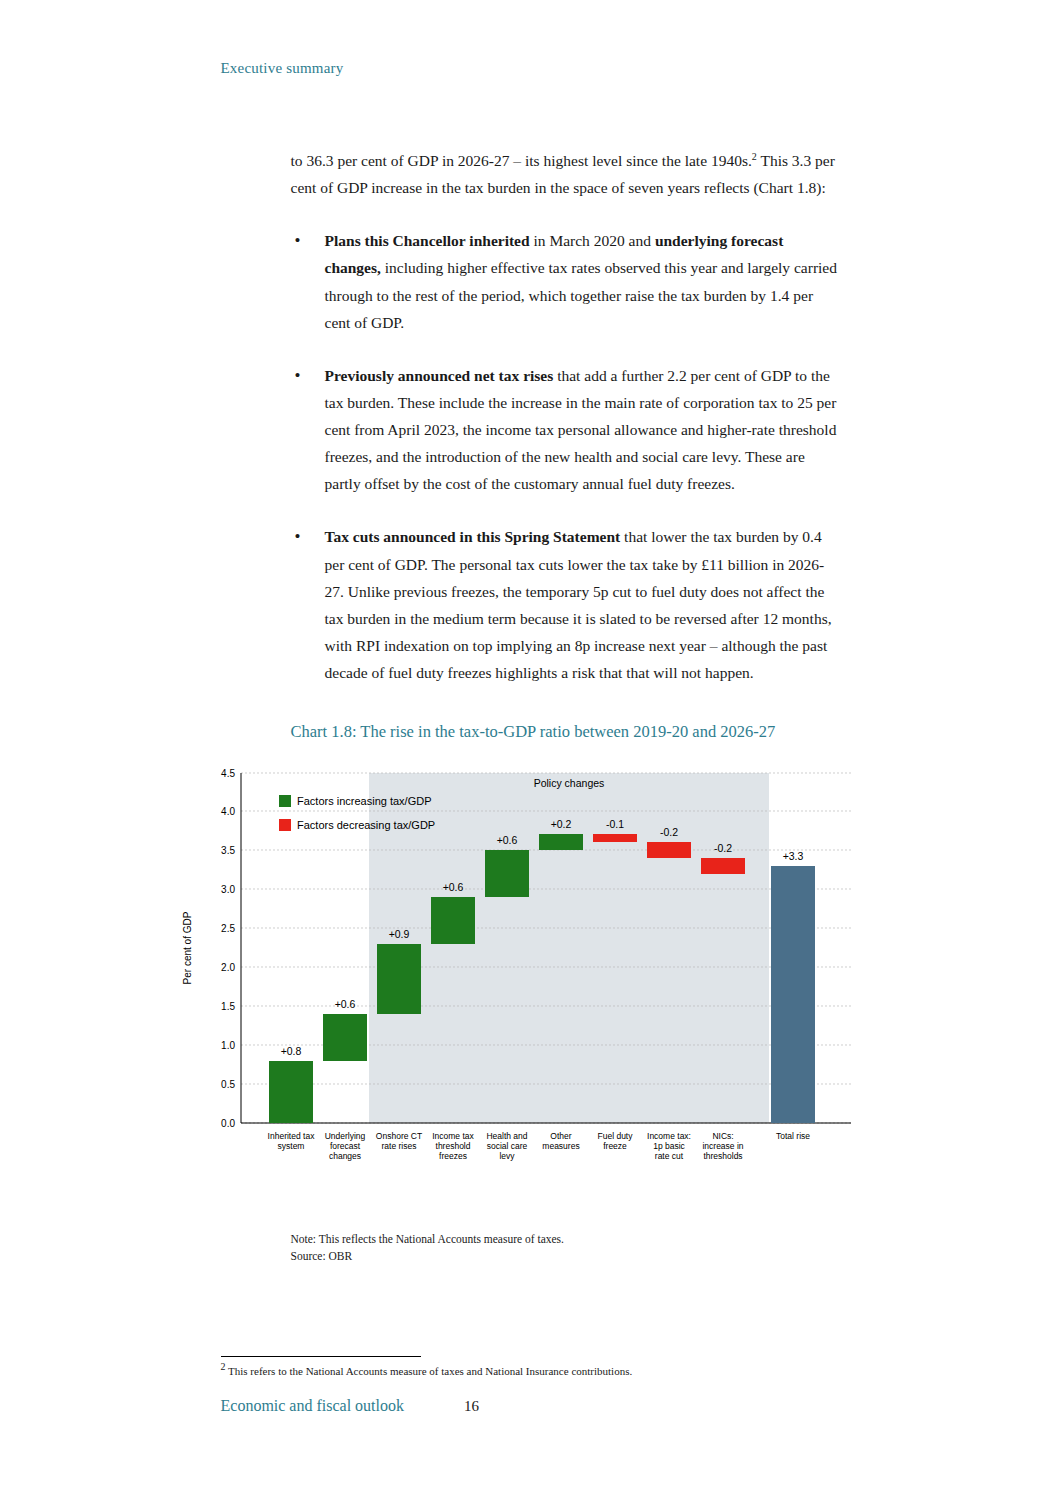Executive summary
to 36.3 per cent of GDP in 2026-27 – its highest level since the late 1940s.2 This 3.3 per cent of GDP increase in the tax burden in the space of seven years reflects (Chart 1.8):
Plans this Chancellor inherited in March 2020 and underlying forecast changes, including higher effective tax rates observed this year and largely carried through to the rest of the period, which together raise the tax burden by 1.4 per cent of GDP.
Previously announced net tax rises that add a further 2.2 per cent of GDP to the tax burden. These include the increase in the main rate of corporation tax to 25 per cent from April 2023, the income tax personal allowance and higher-rate threshold freezes, and the introduction of the new health and social care levy. These are partly offset by the cost of the customary annual fuel duty freezes.
Tax cuts announced in this Spring Statement that lower the tax burden by 0.4 per cent of GDP. The personal tax cuts lower the tax take by £11 billion in 2026-27. Unlike previous freezes, the temporary 5p cut to fuel duty does not affect the tax burden in the medium term because it is slated to be reversed after 12 months, with RPI indexation on top implying an 8p increase next year – although the past decade of fuel duty freezes highlights a risk that that will not happen.
Chart 1.8: The rise in the tax-to-GDP ratio between 2019-20 and 2026-27
0.0 0.5 1.0 1.5 2.0 2.5 3.0 3.5 4.0 4.5 Per cent of GDP Factors increasing tax/GDP Factors decreasing tax/GDP Policy changes +0.8 +0.6 +0.9 +0.6 +0.6 +0.2 -0.1 -0.2 -0.2 +3.3 Inherited tax system Underlying forecast changes Onshore CT rate rises Income tax threshold freezes Health and social care levy Other measures Fuel duty freeze Income tax: 1p basic rate cut NICs: increase in thresholds Total rise
Note: This reflects the National Accounts measure of taxes.
Source: OBR
2 This refers to the National Accounts measure of taxes and National Insurance contributions.
Economic and fiscal outlook 16